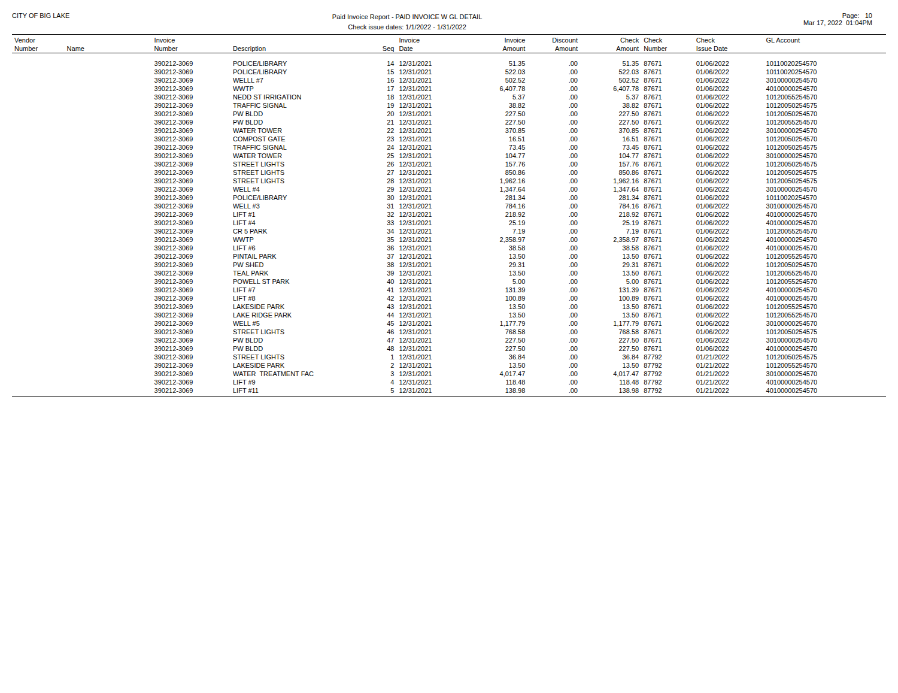CITY OF BIG LAKE
Paid Invoice Report - PAID INVOICE W GL DETAIL
Check issue dates: 1/1/2022 - 1/31/2022
Page: 10
Mar 17, 2022 01:04PM
| Vendor | | Invoice | | | Invoice | Invoice | Discount | Check | Check | Check | GL Account |
| --- | --- | --- | --- | --- | --- | --- | --- | --- | --- | --- | --- |
| Number | Name | Number | Description | Seq | Date | Amount | Amount | Amount | Number | Issue Date | |
| | | 390212-3069 | POLICE/LIBRARY | 14 | 12/31/2021 | 51.35 | .00 | 51.35 | 87671 | 01/06/2022 | 10110020254570 |
| | | 390212-3069 | POLICE/LIBRARY | 15 | 12/31/2021 | 522.03 | .00 | 522.03 | 87671 | 01/06/2022 | 10110020254570 |
| | | 390212-3069 | WELLL #7 | 16 | 12/31/2021 | 502.52 | .00 | 502.52 | 87671 | 01/06/2022 | 30100000254570 |
| | | 390212-3069 | WWTP | 17 | 12/31/2021 | 6,407.78 | .00 | 6,407.78 | 87671 | 01/06/2022 | 40100000254570 |
| | | 390212-3069 | NEDD ST IRRIGATION | 18 | 12/31/2021 | 5.37 | .00 | 5.37 | 87671 | 01/06/2022 | 10120055254570 |
| | | 390212-3069 | TRAFFIC SIGNAL | 19 | 12/31/2021 | 38.82 | .00 | 38.82 | 87671 | 01/06/2022 | 10120050254575 |
| | | 390212-3069 | PW BLDD | 20 | 12/31/2021 | 227.50 | .00 | 227.50 | 87671 | 01/06/2022 | 10120050254570 |
| | | 390212-3069 | PW BLDD | 21 | 12/31/2021 | 227.50 | .00 | 227.50 | 87671 | 01/06/2022 | 10120055254570 |
| | | 390212-3069 | WATER TOWER | 22 | 12/31/2021 | 370.85 | .00 | 370.85 | 87671 | 01/06/2022 | 30100000254570 |
| | | 390212-3069 | COMPOST GATE | 23 | 12/31/2021 | 16.51 | .00 | 16.51 | 87671 | 01/06/2022 | 10120050254570 |
| | | 390212-3069 | TRAFFIC SIGNAL | 24 | 12/31/2021 | 73.45 | .00 | 73.45 | 87671 | 01/06/2022 | 10120050254575 |
| | | 390212-3069 | WATER TOWER | 25 | 12/31/2021 | 104.77 | .00 | 104.77 | 87671 | 01/06/2022 | 30100000254570 |
| | | 390212-3069 | STREET LIGHTS | 26 | 12/31/2021 | 157.76 | .00 | 157.76 | 87671 | 01/06/2022 | 10120050254575 |
| | | 390212-3069 | STREET LIGHTS | 27 | 12/31/2021 | 850.86 | .00 | 850.86 | 87671 | 01/06/2022 | 10120050254575 |
| | | 390212-3069 | STREET LIGHTS | 28 | 12/31/2021 | 1,962.16 | .00 | 1,962.16 | 87671 | 01/06/2022 | 10120050254575 |
| | | 390212-3069 | WELL #4 | 29 | 12/31/2021 | 1,347.64 | .00 | 1,347.64 | 87671 | 01/06/2022 | 30100000254570 |
| | | 390212-3069 | POLICE/LIBRARY | 30 | 12/31/2021 | 281.34 | .00 | 281.34 | 87671 | 01/06/2022 | 10110020254570 |
| | | 390212-3069 | WELL #3 | 31 | 12/31/2021 | 784.16 | .00 | 784.16 | 87671 | 01/06/2022 | 30100000254570 |
| | | 390212-3069 | LIFT #1 | 32 | 12/31/2021 | 218.92 | .00 | 218.92 | 87671 | 01/06/2022 | 40100000254570 |
| | | 390212-3069 | LIFT #4 | 33 | 12/31/2021 | 25.19 | .00 | 25.19 | 87671 | 01/06/2022 | 40100000254570 |
| | | 390212-3069 | CR 5 PARK | 34 | 12/31/2021 | 7.19 | .00 | 7.19 | 87671 | 01/06/2022 | 10120055254570 |
| | | 390212-3069 | WWTP | 35 | 12/31/2021 | 2,358.97 | .00 | 2,358.97 | 87671 | 01/06/2022 | 40100000254570 |
| | | 390212-3069 | LIFT #6 | 36 | 12/31/2021 | 38.58 | .00 | 38.58 | 87671 | 01/06/2022 | 40100000254570 |
| | | 390212-3069 | PINTAIL PARK | 37 | 12/31/2021 | 13.50 | .00 | 13.50 | 87671 | 01/06/2022 | 10120055254570 |
| | | 390212-3069 | PW SHED | 38 | 12/31/2021 | 29.31 | .00 | 29.31 | 87671 | 01/06/2022 | 10120050254570 |
| | | 390212-3069 | TEAL PARK | 39 | 12/31/2021 | 13.50 | .00 | 13.50 | 87671 | 01/06/2022 | 10120055254570 |
| | | 390212-3069 | POWELL ST PARK | 40 | 12/31/2021 | 5.00 | .00 | 5.00 | 87671 | 01/06/2022 | 10120055254570 |
| | | 390212-3069 | LIFT #7 | 41 | 12/31/2021 | 131.39 | .00 | 131.39 | 87671 | 01/06/2022 | 40100000254570 |
| | | 390212-3069 | LIFT #8 | 42 | 12/31/2021 | 100.89 | .00 | 100.89 | 87671 | 01/06/2022 | 40100000254570 |
| | | 390212-3069 | LAKESIDE PARK | 43 | 12/31/2021 | 13.50 | .00 | 13.50 | 87671 | 01/06/2022 | 10120055254570 |
| | | 390212-3069 | LAKE RIDGE PARK | 44 | 12/31/2021 | 13.50 | .00 | 13.50 | 87671 | 01/06/2022 | 10120055254570 |
| | | 390212-3069 | WELL #5 | 45 | 12/31/2021 | 1,177.79 | .00 | 1,177.79 | 87671 | 01/06/2022 | 30100000254570 |
| | | 390212-3069 | STREET LIGHTS | 46 | 12/31/2021 | 768.58 | .00 | 768.58 | 87671 | 01/06/2022 | 10120050254575 |
| | | 390212-3069 | PW BLDD | 47 | 12/31/2021 | 227.50 | .00 | 227.50 | 87671 | 01/06/2022 | 30100000254570 |
| | | 390212-3069 | PW BLDD | 48 | 12/31/2021 | 227.50 | .00 | 227.50 | 87671 | 01/06/2022 | 40100000254570 |
| | | 390212-3069 | STREET LIGHTS | 1 | 12/31/2021 | 36.84 | .00 | 36.84 | 87792 | 01/21/2022 | 10120050254575 |
| | | 390212-3069 | LAKESIDE PARK | 2 | 12/31/2021 | 13.50 | .00 | 13.50 | 87792 | 01/21/2022 | 10120055254570 |
| | | 390212-3069 | WATER TREATMENT FAC | 3 | 12/31/2021 | 4,017.47 | .00 | 4,017.47 | 87792 | 01/21/2022 | 30100000254570 |
| | | 390212-3069 | LIFT #9 | 4 | 12/31/2021 | 118.48 | .00 | 118.48 | 87792 | 01/21/2022 | 40100000254570 |
| | | 390212-3069 | LIFT #11 | 5 | 12/31/2021 | 138.98 | .00 | 138.98 | 87792 | 01/21/2022 | 40100000254570 |